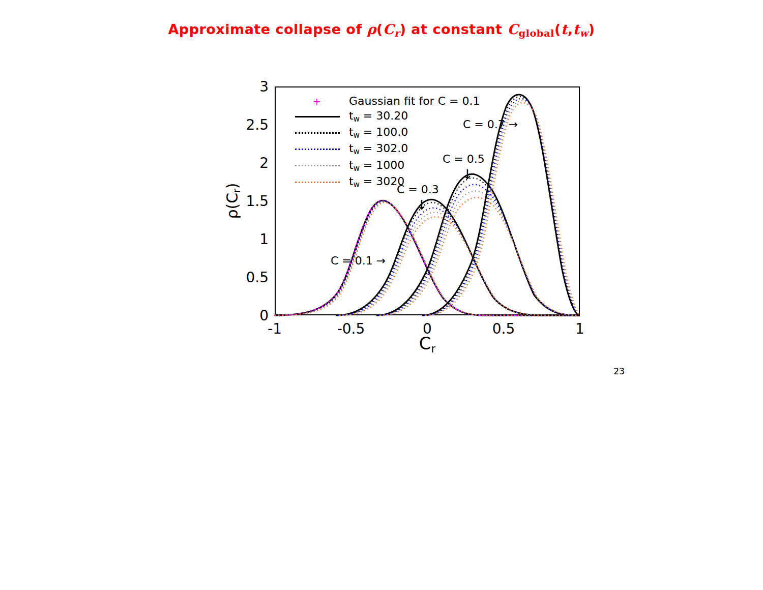Approximate collapse of ρ(Cr) at constant Cglobal(t,tw)
ρ(Cr)
0
0.5
1
1.5
2
2.5
3
Cr
-1
-0.5
0
0.5
1
| + | Gaussian fit for C = 0.1 |
| | t w = 30.20 |
| | t w = 100.0 |
| | t w = 302.0 |
| | t w = 1000 |
| | t w = 3020 |
C = 0.7 →
C = 0.5
↓
C = 0.3
↓
C = 0.1 →
23